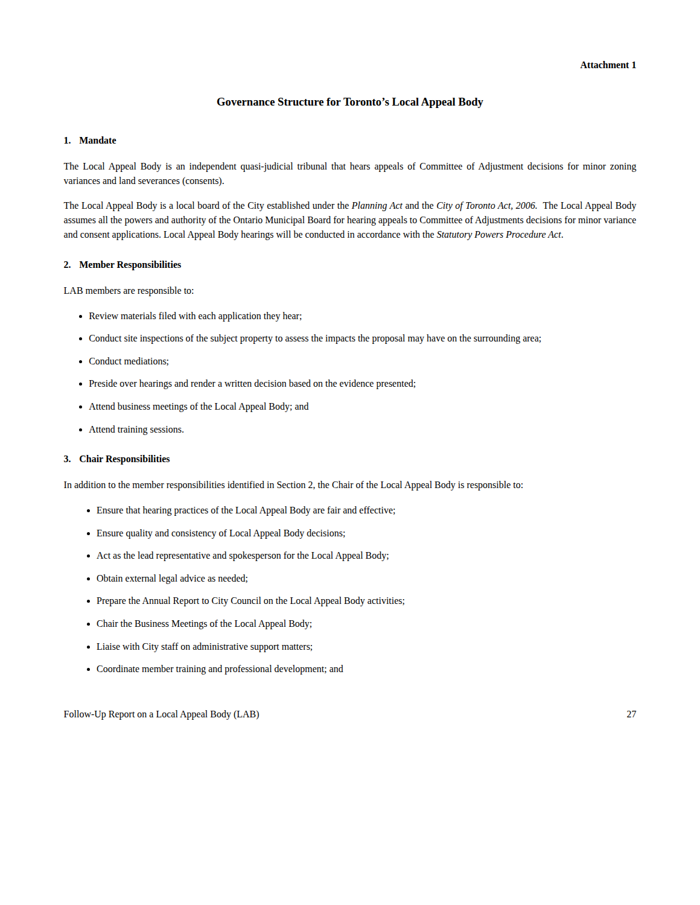Attachment 1
Governance Structure for Toronto’s Local Appeal Body
1. Mandate
The Local Appeal Body is an independent quasi-judicial tribunal that hears appeals of Committee of Adjustment decisions for minor zoning variances and land severances (consents).
The Local Appeal Body is a local board of the City established under the Planning Act and the City of Toronto Act, 2006. The Local Appeal Body assumes all the powers and authority of the Ontario Municipal Board for hearing appeals to Committee of Adjustments decisions for minor variance and consent applications. Local Appeal Body hearings will be conducted in accordance with the Statutory Powers Procedure Act.
2. Member Responsibilities
LAB members are responsible to:
Review materials filed with each application they hear;
Conduct site inspections of the subject property to assess the impacts the proposal may have on the surrounding area;
Conduct mediations;
Preside over hearings and render a written decision based on the evidence presented;
Attend business meetings of the Local Appeal Body; and
Attend training sessions.
3. Chair Responsibilities
In addition to the member responsibilities identified in Section 2, the Chair of the Local Appeal Body is responsible to:
Ensure that hearing practices of the Local Appeal Body are fair and effective;
Ensure quality and consistency of Local Appeal Body decisions;
Act as the lead representative and spokesperson for the Local Appeal Body;
Obtain external legal advice as needed;
Prepare the Annual Report to City Council on the Local Appeal Body activities;
Chair the Business Meetings of the Local Appeal Body;
Liaise with City staff on administrative support matters;
Coordinate member training and professional development; and
Follow-Up Report on a Local Appeal Body (LAB) 27